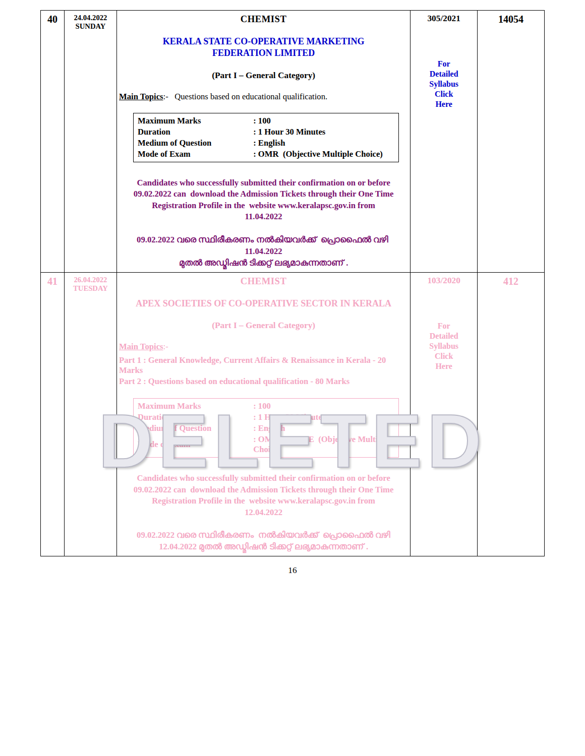| 40 | 24.04.2022 SUNDAY | CHEMIST KERALA STATE CO-OPERATIVE MARKETING FEDERATION LIMITED (Part I – General Category) Main Topics :- Questions based on educational qualification. / Maximum Marks / : 100 / / Duration / : 1 Hour 30 Minutes / / Medium of Question / : English / / Mode of Exam / : OMR (Objective Multiple Choice) / Candidates who successfully submitted their confirmation on or before 09.02.2022 can download the Admission Tickets through their One Time Registration Profile in the website www.keralapsc.gov.in from 11.04.2022 09.02.2022 വരെ സ്ഥിരീകരണം നൽകിയവർക്ക് പ്രൊഫൈൽ വഴി 11.04.2022 മുതൽ അഡ്മിഷൻ ടിക്കറ്റ് ലഭ്യമാകുന്നതാണ് . | 305/2021 For Detailed Syllabus Click Here | 14054 |
| 41 | 26.04.2022 TUESDAY | CHEMIST APEX SOCIETIES OF CO-OPERATIVE SECTOR IN KERALA (Part I – General Category) Main Topics :- / Part 1 : General Knowledge, Current Affairs & Renaissance in Kerala - 20 Marks / / Part 2 : Questions based on educational qualification - 80 Marks / / Maximum Marks / : 100 / / Duration / : 1 Hour 30 Minutes / / Medium of Question / : English / / Mode of Exam / : OMR/ONLINE (Objective Multiple Choice) / Candidates who successfully submitted their confirmation on or before 09.02.2022 can download the Admission Tickets through their One Time Registration Profile in the website www.keralapsc.gov.in from 12.04.2022 09.02.2022 വരെ സ്ഥിരീകരണം നൽകിയവർക്ക് പ്രൊഫൈൽ വഴി 12.04.2022 മുതൽ അഡ്മിഷൻ ടിക്കറ്റ് ലഭ്യമാകുന്നതാണ് . | 103/2020 For Detailed Syllabus Click Here | 412 |
DELETED
16